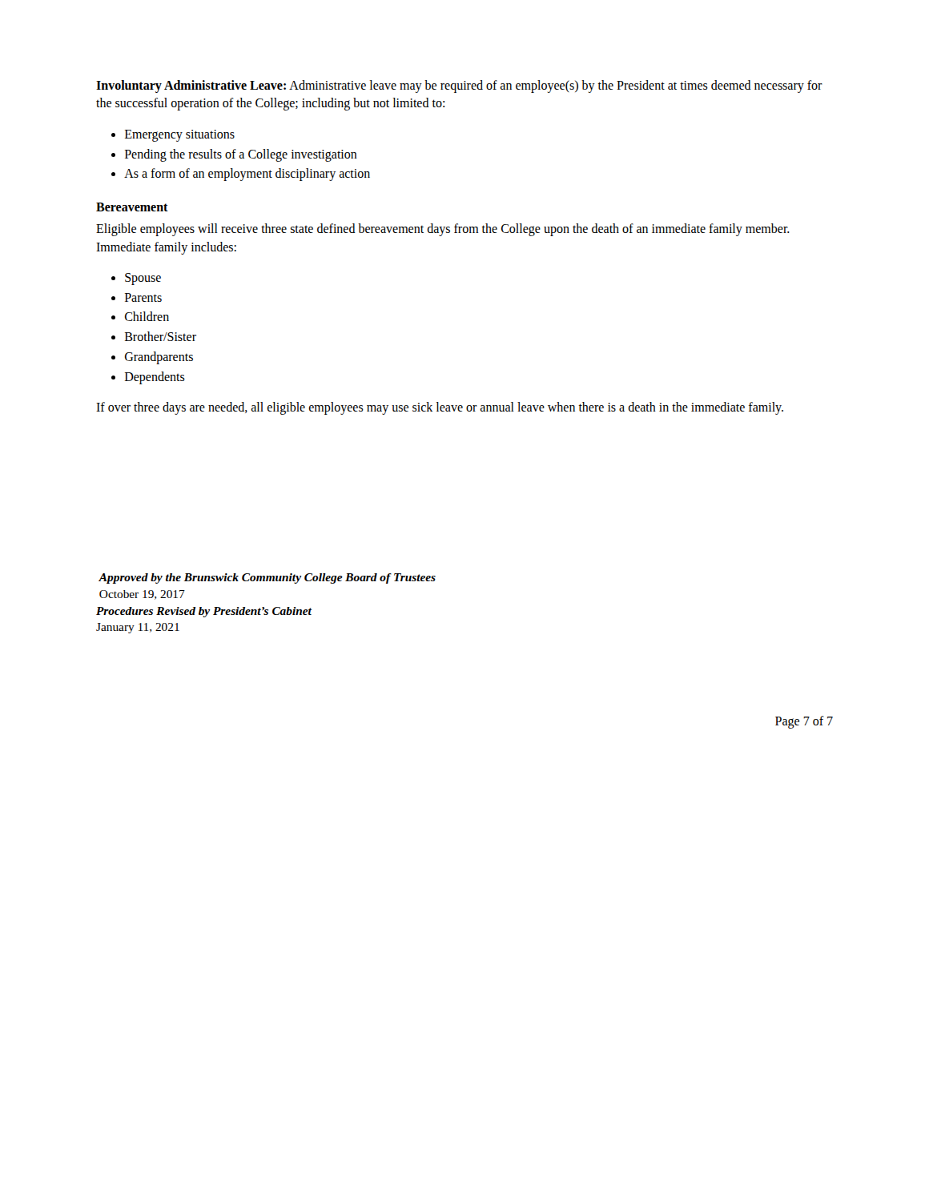Involuntary Administrative Leave: Administrative leave may be required of an employee(s) by the President at times deemed necessary for the successful operation of the College; including but not limited to:
Emergency situations
Pending the results of a College investigation
As a form of an employment disciplinary action
Bereavement
Eligible employees will receive three state defined bereavement days from the College upon the death of an immediate family member. Immediate family includes:
Spouse
Parents
Children
Brother/Sister
Grandparents
Dependents
If over three days are needed, all eligible employees may use sick leave or annual leave when there is a death in the immediate family.
Approved by the Brunswick Community College Board of Trustees
October 19, 2017
Procedures Revised by President’s Cabinet
January 11, 2021
Page 7 of 7